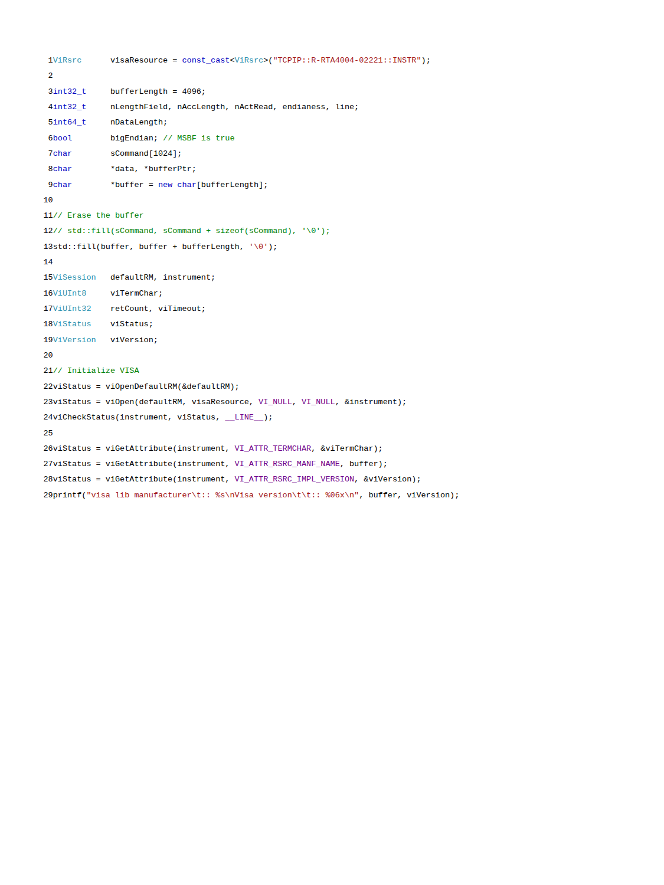| 1 | ViRsrc visaResource = const_cast < ViRsrc >( "TCPIP::R-RTA4004-02221::INSTR" ); |
| 2 | |
| 3 | int32_t bufferLength = 4096; |
| 4 | int32_t nLengthField, nAccLength, nActRead, endianess, line; |
| 5 | int64_t nDataLength; |
| 6 | bool bigEndian; // MSBF is true |
| 7 | char sCommand[1024]; |
| 8 | char *data, *bufferPtr; |
| 9 | char *buffer = new char [bufferLength]; |
| 10 | |
| 11 | // Erase the buffer |
| 12 | // std::fill(sCommand, sCommand + sizeof(sCommand), '\0'); |
| 13 | std::fill(buffer, buffer + bufferLength, '\0' ); |
| 14 | |
| 15 | ViSession defaultRM, instrument; |
| 16 | ViUInt8 viTermChar; |
| 17 | ViUInt32 retCount, viTimeout; |
| 18 | ViStatus viStatus; |
| 19 | ViVersion viVersion; |
| 20 | |
| 21 | // Initialize VISA |
| 22 | viStatus = viOpenDefaultRM(&defaultRM); |
| 23 | viStatus = viOpen(defaultRM, visaResource, VI_NULL , VI_NULL , &instrument); |
| 24 | viCheckStatus(instrument, viStatus, __LINE__ ); |
| 25 | |
| 26 | viStatus = viGetAttribute(instrument, VI_ATTR_TERMCHAR , &viTermChar); |
| 27 | viStatus = viGetAttribute(instrument, VI_ATTR_RSRC_MANF_NAME , buffer); |
| 28 | viStatus = viGetAttribute(instrument, VI_ATTR_RSRC_IMPL_VERSION , &viVersion); |
| 29 | printf( "visa lib manufacturer\t:: %s\nVisa version\t\t:: %06x\n" , buffer, viVersion); |